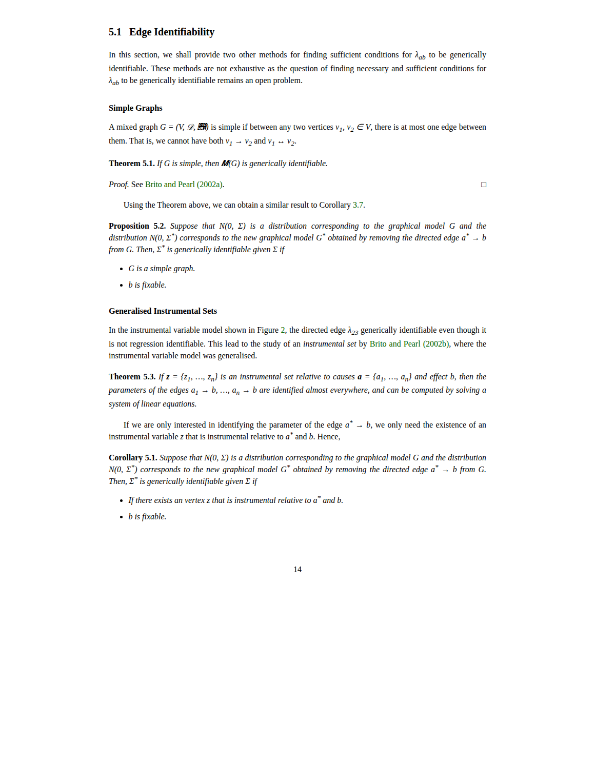5.1 Edge Identifiability
In this section, we shall provide two other methods for finding sufficient conditions for λab to be generically identifiable. These methods are not exhaustive as the question of finding necessary and sufficient conditions for λab to be generically identifiable remains an open problem.
Simple Graphs
A mixed graph G = (V, 𝒟, 𝒡) is simple if between any two vertices v1, v2 ∈ V, there is at most one edge between them. That is, we cannot have both v1 → v2 and v1 ↔ v2.
Theorem 5.1. If G is simple, then 𝑴(G) is generically identifiable.
Proof. See Brito and Pearl (2002a). □
Using the Theorem above, we can obtain a similar result to Corollary 3.7.
Proposition 5.2. Suppose that N(0, Σ) is a distribution corresponding to the graphical model G and the distribution N(0, Σ*) corresponds to the new graphical model G* obtained by removing the directed edge a* → b from G. Then, Σ* is generically identifiable given Σ if
G is a simple graph.
b is fixable.
Generalised Instrumental Sets
In the instrumental variable model shown in Figure 2, the directed edge λ23 generically identifiable even though it is not regression identifiable. This lead to the study of an instrumental set by Brito and Pearl (2002b), where the instrumental variable model was generalised.
Theorem 5.3. If z = {z1, …, zn} is an instrumental set relative to causes a = {a1, …, an} and effect b, then the parameters of the edges a1 → b, …, an → b are identified almost everywhere, and can be computed by solving a system of linear equations.
If we are only interested in identifying the parameter of the edge a* → b, we only need the existence of an instrumental variable z that is instrumental relative to a* and b. Hence,
Corollary 5.1. Suppose that N(0, Σ) is a distribution corresponding to the graphical model G and the distribution N(0, Σ*) corresponds to the new graphical model G* obtained by removing the directed edge a* → b from G. Then, Σ* is generically identifiable given Σ if
If there exists an vertex z that is instrumental relative to a* and b.
b is fixable.
14